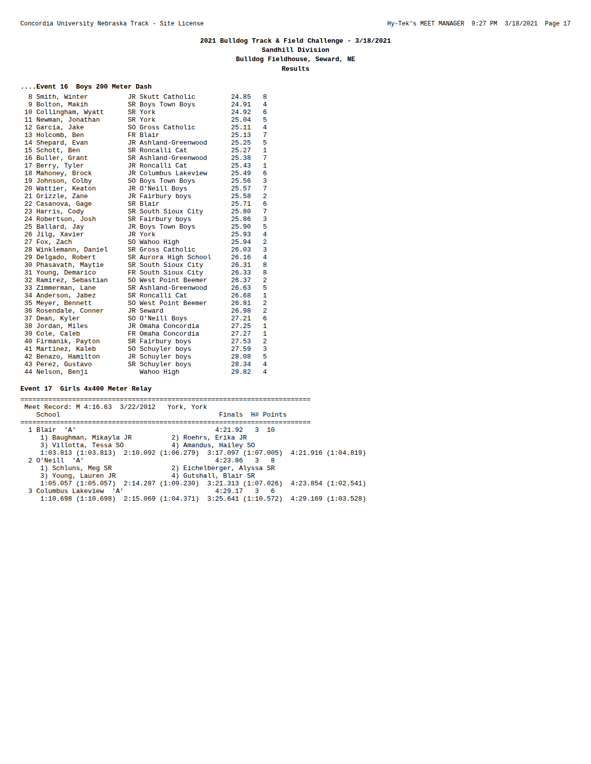Concordia University Nebraska Track - Site License Hy-Tek's MEET MANAGER 9:27 PM 3/18/2021 Page 17
2021 Bulldog Track & Field Challenge - 3/18/2021
Sandhill Division
Bulldog Fieldhouse, Seward, NE
Results
....Event 16 Boys 200 Meter Dash
  8 Smith, Winter          JR Skutt Catholic         24.85   8
  9 Bolton, Makih          SR Boys Town Boys         24.91   4
 10 Collingham, Wyatt      SR York                   24.92   6
 11 Newman, Jonathan       SR York                   25.04   5
 12 Garcia, Jake           SO Gross Catholic         25.11   4
 13 Holcomb, Ben           FR Blair                  25.13   7
 14 Shepard, Evan          JR Ashland-Greenwood      25.25   5
 15 Schott, Ben            SR Roncalli Cat           25.27   1
 16 Buller, Grant          SR Ashland-Greenwood      25.38   7
 17 Berry, Tyler           JR Roncalli Cat           25.43   1
 18 Mahoney, Brock         JR Columbus Lakeview      25.49   6
 19 Johnson, Colby         SO Boys Town Boys         25.56   3
 20 Wattier, Keaton        JR O'Neill Boys           25.57   7
 21 Grizzle, Zane          JR Fairbury boys          25.58   2
 22 Casanova, Gage         SR Blair                  25.71   6
 23 Harris, Cody           SR South Sioux City       25.80   7
 24 Robertson, Josh        SR Fairbury boys          25.86   3
 25 Ballard, Jay           JR Boys Town Boys         25.90   5
 26 Jilg, Xavier           JR York                   25.93   4
 27 Fox, Zach              SO Wahoo High             25.94   2
 28 Winklemann, Daniel     SR Gross Catholic         26.03   3
 29 Delgado, Robert        SR Aurora High School     26.16   4
 30 Phasavath, Maytie      SR South Sioux City       26.31   8
 31 Young, Demarico        FR South Sioux City       26.33   8
 32 Ramirez, Sebastian     SO West Point Beemer      26.37   2
 33 Zimmerman, Lane        SR Ashland-Greenwood      26.63   5
 34 Anderson, Jabez        SR Roncalli Cat           26.68   1
 35 Meyer, Bennett         SO West Point Beemer      26.81   2
 36 Rosendale, Conner      JR Seward                 26.98   2
 37 Dean, Kyler            SO O'Neill Boys           27.21   6
 38 Jordan, Miles          JR Omaha Concordia        27.25   1
 39 Cole, Caleb            FR Omaha Concordia        27.27   1
 40 Firmanik, Payton       SR Fairbury boys          27.53   2
 41 Martinez, Kaleb        SO Schuyler boys          27.59   3
 42 Benazo, Hamilton       JR Schuyler boys          28.08   5
 43 Perez, Gustavo         SR Schuyler boys          28.34   4
 44 Nelson, Benji             Wahoo High             29.82   4
Event 17 Girls 4x400 Meter Relay
=========================================================================
 Meet Record: M 4:16.63  3/22/2012   York, York
    School                                        Finals  H# Points
=========================================================================
  1 Blair  'A'                                   4:21.92   3  10
     1) Baughman, Mikayla JR          2) Roehrs, Erika JR
     3) Villotta, Tessa SO            4) Amandus, Hailey SO
     1:03.813 (1:03.813)  2:10.092 (1:06.279)  3:17.097 (1:07.005)  4:21.916 (1:04.819)
  2 O'Neill  'A'                                 4:23.86   3   8
     1) Schluns, Meg SR               2) Eichelberger, Alyssa SR
     3) Young, Lauren JR              4) Gutshall, Blair SR
     1:05.057 (1:05.057)  2:14.287 (1:09.230)  3:21.313 (1:07.026)  4:23.854 (1:02.541)
  3 Columbus Lakeview  'A'                       4:29.17   3   6
     1:10.698 (1:10.698)  2:15.069 (1:04.371)  3:25.641 (1:10.572)  4:29.169 (1:03.528)